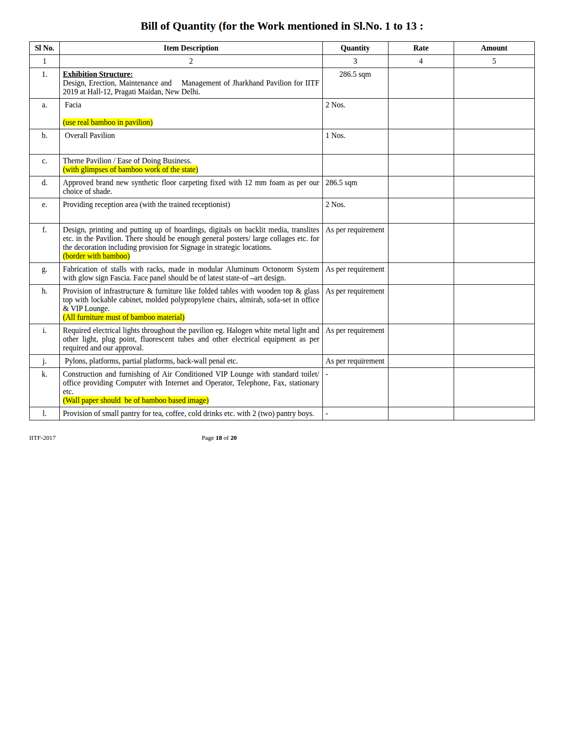Bill of Quantity (for the Work mentioned in Sl.No. 1 to 13 :
| Sl No. | Item Description | Quantity | Rate | Amount |
| --- | --- | --- | --- | --- |
| 1 | 2 | 3 | 4 | 5 |
| 1. | Exhibition Structure: Design, Erection, Maintenance and Management of Jharkhand Pavilion for IITF 2019 at Hall-12, Pragati Maidan, New Delhi. | 286.5 sqm | | |
| a. | Facia (use real bamboo in pavilion) | 2 Nos. | | |
| b. | Overall Pavilion | 1 Nos. | | |
| c. | Theme Pavilion / Ease of Doing Business. (with glimpses of bamboo work of the state) | | | |
| d. | Approved brand new synthetic floor carpeting fixed with 12 mm foam as per our choice of shade. | 286.5 sqm | | |
| e. | Providing reception area (with the trained receptionist) | 2 Nos. | | |
| f. | Design, printing and putting up of hoardings, digitals on backlit media, translites etc. in the Pavilion. There should be enough general posters/ large collages etc. for the decoration including provision for Signage in strategic locations. (border with bamboo) | As per requirement | | |
| g. | Fabrication of stalls with racks, made in modular Aluminum Octonorm System with glow sign Fascia. Face panel should be of latest state-of –art design. | As per requirement | | |
| h. | Provision of infrastructure & furniture like folded tables with wooden top & glass top with lockable cabinet, molded polypropylene chairs, almirah, sofa-set in office & VIP Lounge. (All furniture must of bamboo material) | As per requirement | | |
| i. | Required electrical lights throughout the pavilion eg. Halogen white metal light and other light, plug point, fluorescent tubes and other electrical equipment as per required and our approval. | As per requirement | | |
| j. | Pylons, platforms, partial platforms, back-wall penal etc. | As per requirement | | |
| k. | Construction and furnishing of Air Conditioned VIP Lounge with standard toilet/ office providing Computer with Internet and Operator, Telephone, Fax, stationary etc. (Wall paper should be of bamboo based image) | - | | |
| l. | Provision of small pantry for tea, coffee, cold drinks etc. with 2 (two) pantry boys. | - | | |
IITF-2017 Page 18 of 20